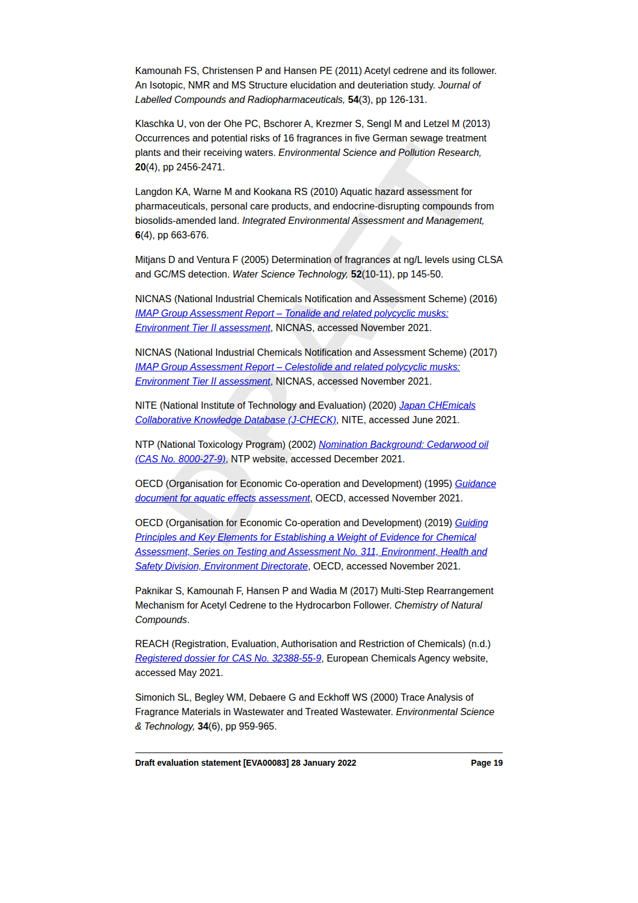DRAFT
Kamounah FS, Christensen P and Hansen PE (2011) Acetyl cedrene and its follower. An Isotopic, NMR and MS Structure elucidation and deuteriation study. Journal of Labelled Compounds and Radiopharmaceuticals, 54(3), pp 126-131.
Klaschka U, von der Ohe PC, Bschorer A, Krezmer S, Sengl M and Letzel M (2013) Occurrences and potential risks of 16 fragrances in five German sewage treatment plants and their receiving waters. Environmental Science and Pollution Research, 20(4), pp 2456-2471.
Langdon KA, Warne M and Kookana RS (2010) Aquatic hazard assessment for pharmaceuticals, personal care products, and endocrine-disrupting compounds from biosolids-amended land. Integrated Environmental Assessment and Management, 6(4), pp 663-676.
Mitjans D and Ventura F (2005) Determination of fragrances at ng/L levels using CLSA and GC/MS detection. Water Science Technology, 52(10-11), pp 145-50.
NICNAS (National Industrial Chemicals Notification and Assessment Scheme) (2016) IMAP Group Assessment Report – Tonalide and related polycyclic musks: Environment Tier II assessment, NICNAS, accessed November 2021.
NICNAS (National Industrial Chemicals Notification and Assessment Scheme) (2017) IMAP Group Assessment Report – Celestolide and related polycyclic musks: Environment Tier II assessment, NICNAS, accessed November 2021.
NITE (National Institute of Technology and Evaluation) (2020) Japan CHEmicals Collaborative Knowledge Database (J-CHECK), NITE, accessed June 2021.
NTP (National Toxicology Program) (2002) Nomination Background: Cedarwood oil (CAS No. 8000-27-9), NTP website, accessed December 2021.
OECD (Organisation for Economic Co-operation and Development) (1995) Guidance document for aquatic effects assessment, OECD, accessed November 2021.
OECD (Organisation for Economic Co-operation and Development) (2019) Guiding Principles and Key Elements for Establishing a Weight of Evidence for Chemical Assessment, Series on Testing and Assessment No. 311, Environment, Health and Safety Division, Environment Directorate, OECD, accessed November 2021.
Paknikar S, Kamounah F, Hansen P and Wadia M (2017) Multi-Step Rearrangement Mechanism for Acetyl Cedrene to the Hydrocarbon Follower. Chemistry of Natural Compounds.
REACH (Registration, Evaluation, Authorisation and Restriction of Chemicals) (n.d.) Registered dossier for CAS No. 32388-55-9, European Chemicals Agency website, accessed May 2021.
Simonich SL, Begley WM, Debaere G and Eckhoff WS (2000) Trace Analysis of Fragrance Materials in Wastewater and Treated Wastewater. Environmental Science & Technology, 34(6), pp 959-965.
Draft evaluation statement [EVA00083] 28 January 2022 Page 19